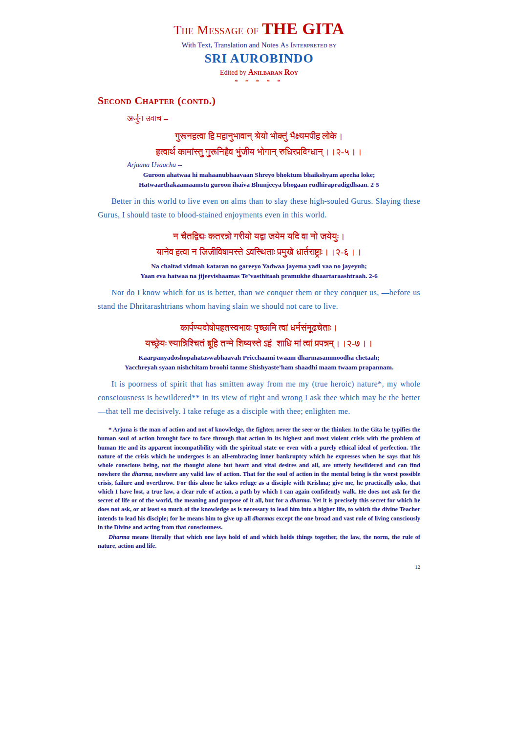The Message of THE GITA
With Text, Translation and Notes As Interpreted by
SRI AUROBINDO
Edited by Anilbaran Roy
* * * * *
Second Chapter (contd.)
अर्जुन उवाच –
गुरूनहत्वा हि महानुभावान् श्रेयो भोक्तुं भैक्ष्यमपीह लोके।
हत्वार्थ कामांस्तु गुरूनिहैव भुंजीय भोगान् रुधिरप्रदिग्धान्।।२-५।।
Arjuana Uvaacha --
Guroon ahatwaa hi mahaanubhaavaan Shreyo bhoktum bhaikshyam apeeha loke;
Hatwaarthakaamaamstu guroon ihaiva Bhunjeeya bhogaan rudhirapradigdhaan. 2-5
Better in this world to live even on alms than to slay these high-souled Gurus. Slaying these Gurus, I should taste to blood-stained enjoyments even in this world.
न चैतद्विद्मः कतरन्नो गरीयो यद्वा जयेम यदि वा नो जयेयुः।
यानेव हत्वा न जिजीविषामस्ते ऽवस्थिताः प्रमुखे धार्तराष्ट्राः।।२-६।।
Na chaitad vidmah kataran no gareeyo Yadwaa jayema yadi vaa no jayeyuh;
Yaan eva hatwaa na jijeevishaamas Te’vasthitaah pramukhe dhaartaraashtraah. 2-6
Nor do I know which for us is better, than we conquer them or they conquer us, —before us stand the Dhritarashtrians whom having slain we should not care to live.
कार्पण्यदोषोपहतस्वभावः पृच्छामि त्वां धर्मसंमूढचेताः।
यच्छ्रेयः स्यान्निश्चितं ब्रूहि तन्मे शिष्यस्ते ऽहं शाधि मां त्वां प्रपन्नम्।।२-७।।
Kaarpanyadoshopahataswabhaavah Pricchaami twaam dharmasammoodha chetaah;
Yacchreyah syaan nishchitam broohi tanme Shishyaste’ham shaadhi maam twaam prapannam.
It is poorness of spirit that has smitten away from me my (true heroic) nature*, my whole consciousness is bewildered** in its view of right and wrong I ask thee which may be the better—that tell me decisively. I take refuge as a disciple with thee; enlighten me.
* Arjuna is the man of action and not of knowledge, the fighter, never the seer or the thinker. In the Gita he typifies the human soul of action brought face to face through that action in its highest and most violent crisis with the problem of human He and its apparent incompatibility with the spiritual state or even with a purely ethical ideal of perfection. The nature of the crisis which he undergoes is an all-embracing inner bankruptcy which he expresses when he says that his whole conscious being, not the thought alone but heart and vital desires and all, are utterly bewildered and can find nowhere the dharma, nowhere any valid law of action. That for the soul of action in the mental being is the worst possible crisis, failure and overthrow. For this alone he takes refuge as a disciple with Krishna; give me, he practically asks, that which I have lost, a true law, a clear rule of action, a path by which I can again confidently walk. He does not ask for the secret of life or of the world, the meaning and purpose of it all, but for a dharma. Yet it is precisely this secret for which he does not ask, or at least so much of the knowledge as is necessary to lead him into a higher life, to which the divine Teacher intends to lead his disciple; for he means him to give up all dharmas except the one broad and vast rule of living consciously in the Divine and acting from that consciouness.
Dharma means literally that which one lays hold of and which holds things together, the law, the norm, the rule of nature, action and life.
12